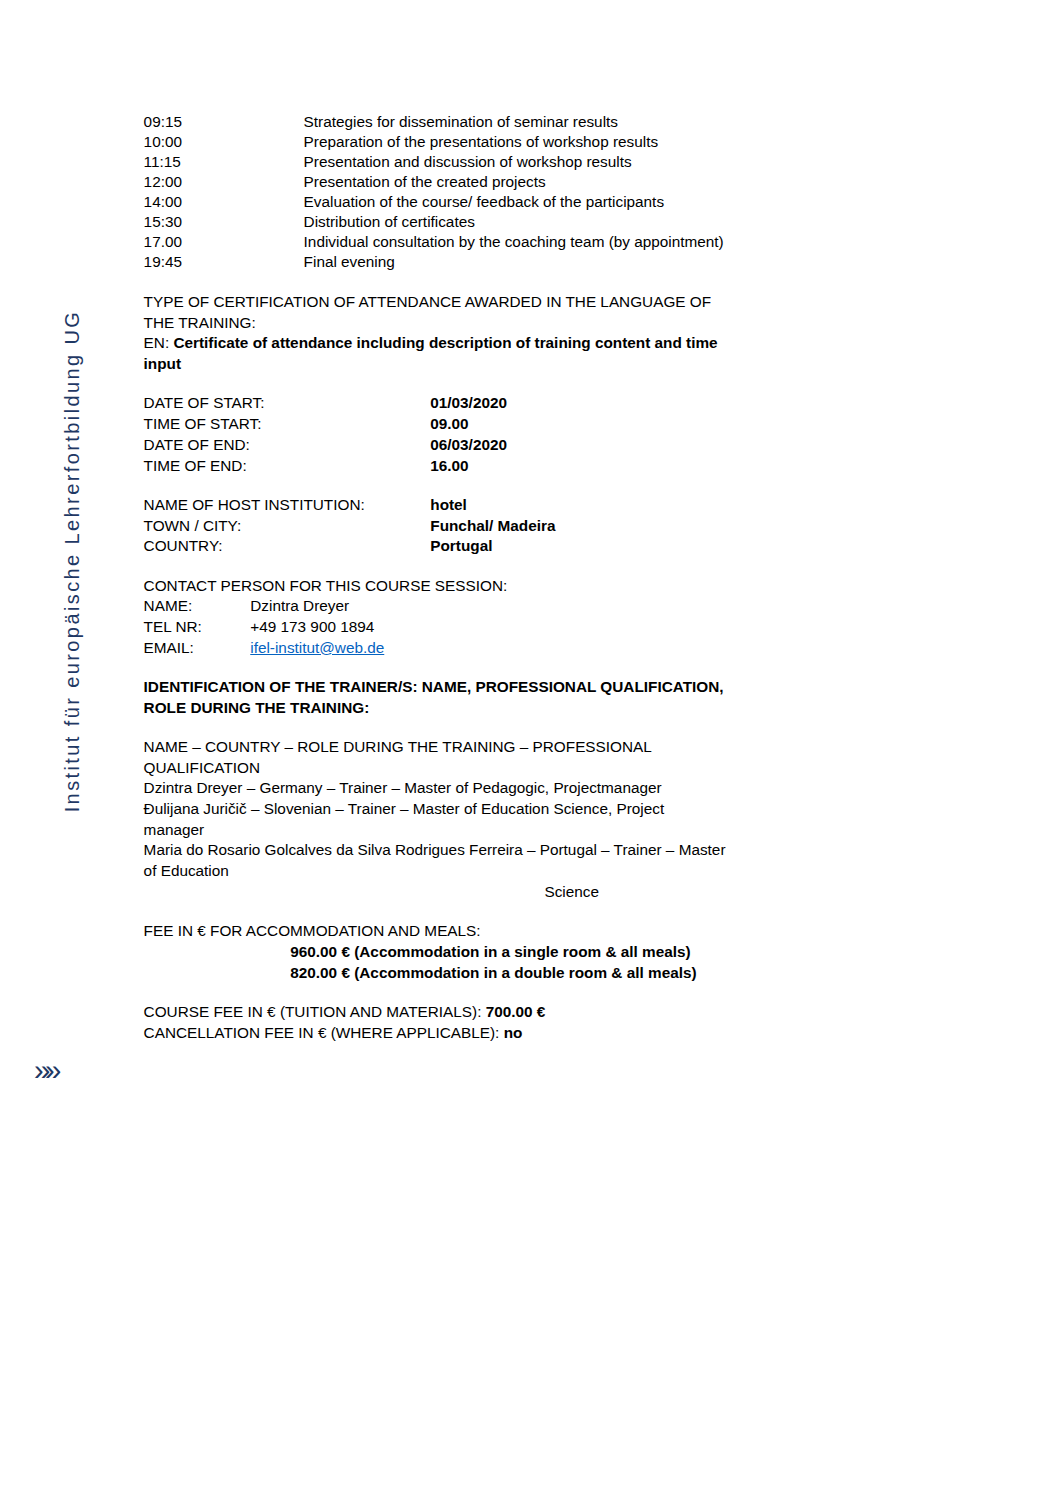Institut für europäische Lehrerfortbildung UG
»»
| 09:15 | Strategies for dissemination of seminar results |
| 10:00 | Preparation of the presentations of workshop results |
| 11:15 | Presentation and discussion of workshop results |
| 12:00 | Presentation of the created projects |
| 14:00 | Evaluation of the course/ feedback of the participants |
| 15:30 | Distribution of certificates |
| 17.00 | Individual consultation by the coaching team (by appointment) |
| 19:45 | Final evening |
TYPE OF CERTIFICATION OF ATTENDANCE AWARDED IN THE LANGUAGE OF THE TRAINING:
EN: Certificate of attendance including description of training content and time input
DATE OF START: 01/03/2020
TIME OF START: 09.00
DATE OF END: 06/03/2020
TIME OF END: 16.00
NAME OF HOST INSTITUTION: hotel
TOWN / CITY: Funchal/ Madeira
COUNTRY: Portugal
CONTACT PERSON FOR THIS COURSE SESSION:
NAME: Dzintra Dreyer
TEL NR:+49 173 900 1894
EMAIL: ifel-institut@web.de
IDENTIFICATION OF THE TRAINER/S: NAME, PROFESSIONAL QUALIFICATION, ROLE DURING THE TRAINING:
NAME – COUNTRY – ROLE DURING THE TRAINING – PROFESSIONAL QUALIFICATION
Dzintra Dreyer – Germany – Trainer – Master of Pedagogic, Projectmanager
Đulijana Juričič – Slovenian – Trainer – Master of Education Science, Project manager
Maria do Rosario Golcalves da Silva Rodrigues Ferreira – Portugal – Trainer – Master of Education
Science
FEE IN € FOR ACCOMMODATION AND MEALS:
960.00 € (Accommodation in a single room & all meals)
820.00 € (Accommodation in a double room & all meals)
COURSE FEE IN € (TUITION AND MATERIALS): 700.00 €
CANCELLATION FEE IN € (WHERE APPLICABLE): no